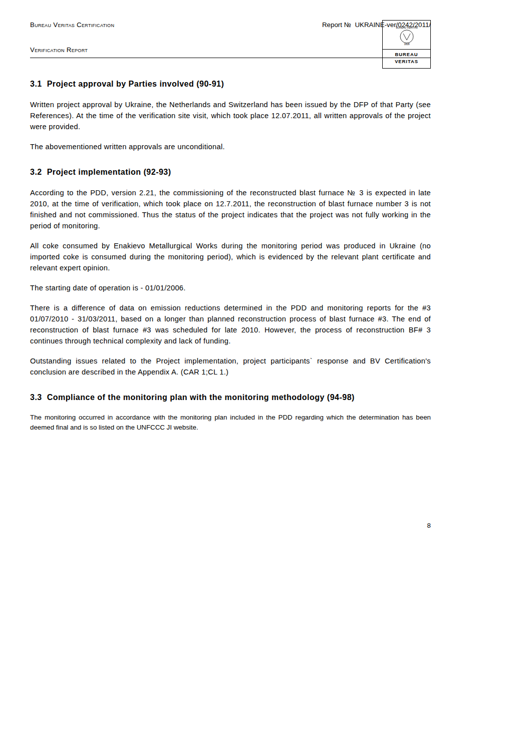Bureau Veritas Certification
Verification Report
Report № UKRAINE-ver/0242/2011/
BUREAU VERITAS 1828
BUREAU
VERITAS
3.1 Project approval by Parties involved (90-91)
Written project approval by Ukraine, the Netherlands and Switzerland has been issued by the DFP of that Party (see References). At the time of the verification site visit, which took place 12.07.2011, all written approvals of the project were provided.
The abovementioned written approvals are unconditional.
3.2 Project implementation (92-93)
According to the PDD, version 2.21, the commissioning of the reconstructed blast furnace № 3 is expected in late 2010, at the time of verification, which took place on 12.7.2011, the reconstruction of blast furnace number 3 is not finished and not commissioned. Thus the status of the project indicates that the project was not fully working in the period of monitoring.
All coke consumed by Enakievo Metallurgical Works during the monitoring period was produced in Ukraine (no imported coke is consumed during the monitoring period), which is evidenced by the relevant plant certificate and relevant expert opinion.
The starting date of operation is - 01/01/2006.
There is a difference of data on emission reductions determined in the PDD and monitoring reports for the #3 01/07/2010 - 31/03/2011, based on a longer than planned reconstruction process of blast furnace #3. The end of reconstruction of blast furnace #3 was scheduled for late 2010. However, the process of reconstruction BF# 3 continues through technical complexity and lack of funding.
Outstanding issues related to the Project implementation, project participants` response and BV Certification's conclusion are described in the Appendix A. (CAR 1;CL 1.)
3.3 Compliance of the monitoring plan with the monitoring methodology (94-98)
The monitoring occurred in accordance with the monitoring plan included in the PDD regarding which the determination has been deemed final and is so listed on the UNFCCC JI website.
8